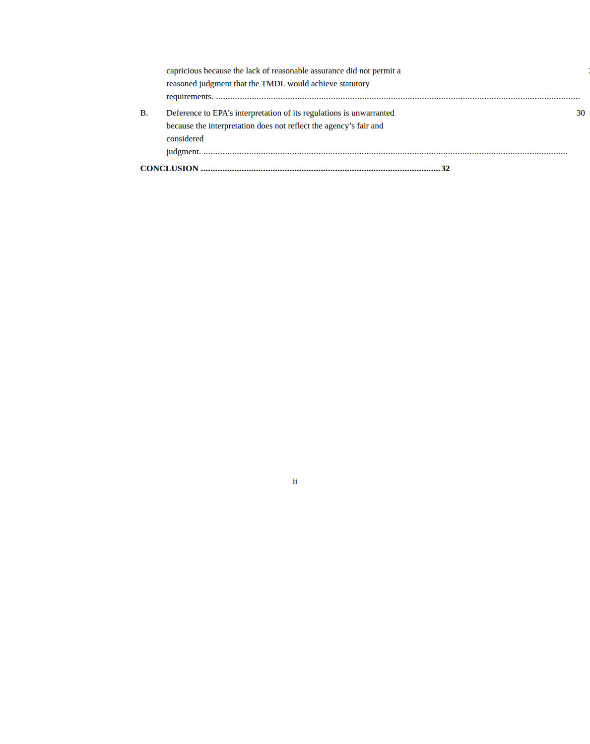capricious because the lack of reasonable assurance did not permit a
reasoned judgment that the TMDL would achieve statutory
requirements.
28
B.
Deference to EPA’s interpretation of its regulations is unwarranted
because the interpretation does not reflect the agency’s fair and
considered judgment.
30
CONCLUSION
32
ii